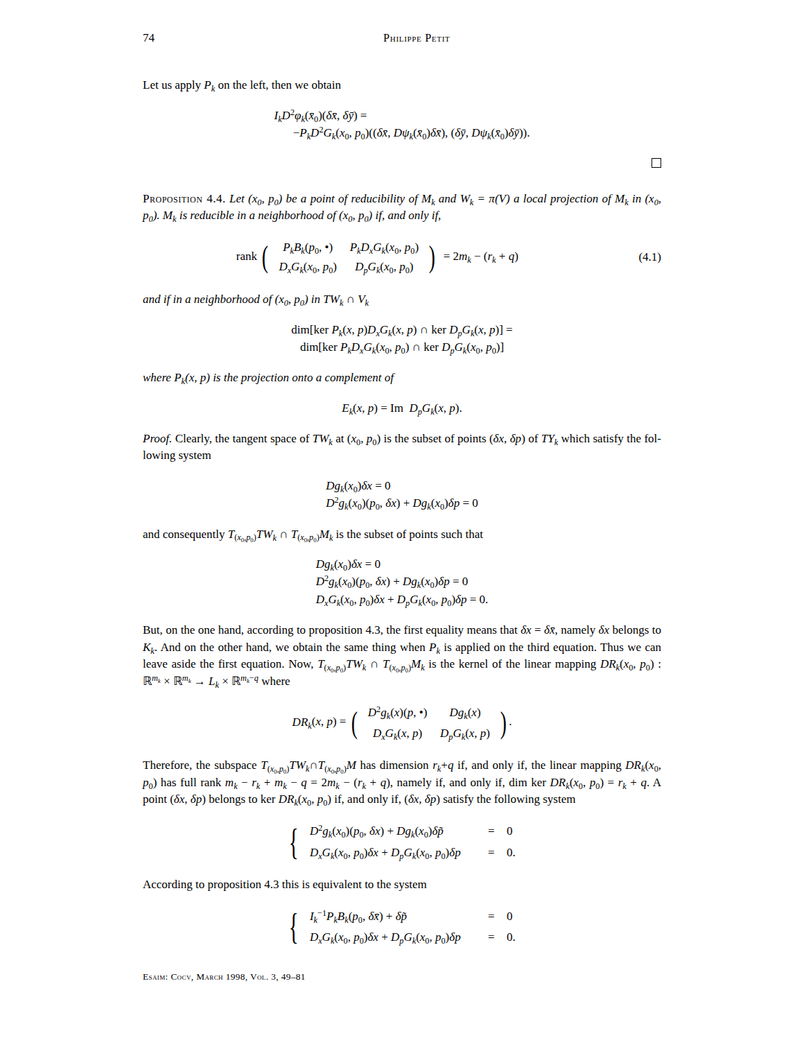74 Philippe Petit
Let us apply Pk on the left, then we obtain
IkD2φk(x̄0)(δx̄, δȳ) = −PkD2Gk(x0, p0)((δx̄, Dψk(x̄0)δx̄), (δȳ, Dψk(x̄0)δȳ)).
Proposition 4.4. Let (x0, p0) be a point of reducibility of Mk and Wk = π(V) a local projection of Mk in (x0, p0). Mk is reducible in a neighborhood of (x0, p0) if, and only if,
rank (
| P k B k ( p 0 , • ) | P k D x G k ( x 0 , p 0 ) |
| D x G k ( x 0 , p 0 ) | D p G k ( x 0 , p 0 ) |
) = 2mk − (rk + q)
(4.1)
and if in a neighborhood of (x0, p0) in TWk ∩ Vk
dim[ker Pk(x, p)DxGk(x, p) ∩ ker DpGk(x, p)] = dim[ker PkDxGk(x0, p0) ∩ ker DpGk(x0, p0)]
where Pk(x, p) is the projection onto a complement of
Ek(x, p) = Im DpGk(x, p).
Proof. Clearly, the tangent space of TWk at (x0, p0) is the subset of points (δx, δp) of TYk which satisfy the following system
Dgk(x0)δx = 0
D2gk(x0)(p0, δx) + Dgk(x0)δp = 0
and consequently T(x0,p0)TWk ∩ T(x0,p0)Mk is the subset of points such that
Dgk(x0)δx = 0
D2gk(x0)(p0, δx) + Dgk(x0)δp = 0
DxGk(x0, p0)δx + DpGk(x0, p0)δp = 0.
But, on the one hand, according to proposition 4.3, the first equality means that δx = δx̄, namely δx belongs to Kk. And on the other hand, we obtain the same thing when Pk is applied on the third equation. Thus we can leave aside the first equation. Now, T(x0,p0)TWk ∩ T(x0,p0)Mk is the kernel of the linear mapping DRk(x0, p0) : ℝmk × ℝmk → Lk × ℝmk−q where
DRk(x, p) = (
| D 2 g k ( x )( p , • ) | Dg k ( x ) |
| D x G k ( x , p ) | D p G k ( x , p ) |
).
Therefore, the subspace T(x0,p0)TWk∩T(x0,p0)M has dimension rk+q if, and only if, the linear mapping DRk(x0, p0) has full rank mk − rk + mk − q = 2mk − (rk + q), namely if, and only if, dim ker DRk(x0, p0) = rk + q. A point (δx, δp) belongs to ker DRk(x0, p0) if, and only if, (δx, δp) satisfy the following system
{
| D 2 g k ( x 0 )( p 0 , δx ) + Dg k ( x 0 ) δp̃ | = | 0 |
| D x G k ( x 0 , p 0 ) δx + D p G k ( x 0 , p 0 ) δp | = | 0. |
According to proposition 4.3 this is equivalent to the system
{
| I k −1 P k B k ( p 0 , δx̄ ) + δp̃ | = | 0 |
| D x G k ( x 0 , p 0 ) δx + D p G k ( x 0 , p 0 ) δp | = | 0. |
Esaim: Cocv, March 1998, Vol. 3, 49–81